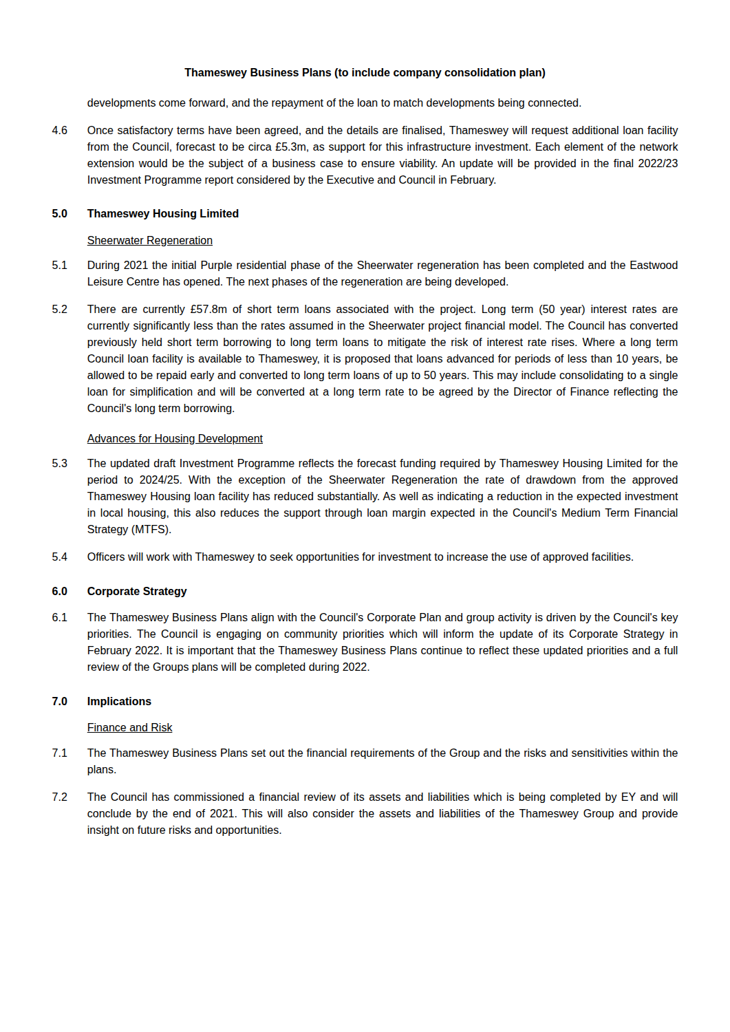Thameswey Business Plans (to include company consolidation plan)
developments come forward, and the repayment of the loan to match developments being connected.
4.6
Once satisfactory terms have been agreed, and the details are finalised, Thameswey will request additional loan facility from the Council, forecast to be circa £5.3m, as support for this infrastructure investment. Each element of the network extension would be the subject of a business case to ensure viability. An update will be provided in the final 2022/23 Investment Programme report considered by the Executive and Council in February.
5.0
Thameswey Housing Limited
Sheerwater Regeneration
5.1
During 2021 the initial Purple residential phase of the Sheerwater regeneration has been completed and the Eastwood Leisure Centre has opened. The next phases of the regeneration are being developed.
5.2
There are currently £57.8m of short term loans associated with the project. Long term (50 year) interest rates are currently significantly less than the rates assumed in the Sheerwater project financial model. The Council has converted previously held short term borrowing to long term loans to mitigate the risk of interest rate rises. Where a long term Council loan facility is available to Thameswey, it is proposed that loans advanced for periods of less than 10 years, be allowed to be repaid early and converted to long term loans of up to 50 years. This may include consolidating to a single loan for simplification and will be converted at a long term rate to be agreed by the Director of Finance reflecting the Council's long term borrowing.
Advances for Housing Development
5.3
The updated draft Investment Programme reflects the forecast funding required by Thameswey Housing Limited for the period to 2024/25. With the exception of the Sheerwater Regeneration the rate of drawdown from the approved Thameswey Housing loan facility has reduced substantially. As well as indicating a reduction in the expected investment in local housing, this also reduces the support through loan margin expected in the Council's Medium Term Financial Strategy (MTFS).
5.4
Officers will work with Thameswey to seek opportunities for investment to increase the use of approved facilities.
6.0
Corporate Strategy
6.1
The Thameswey Business Plans align with the Council's Corporate Plan and group activity is driven by the Council's key priorities. The Council is engaging on community priorities which will inform the update of its Corporate Strategy in February 2022. It is important that the Thameswey Business Plans continue to reflect these updated priorities and a full review of the Groups plans will be completed during 2022.
7.0
Implications
Finance and Risk
7.1
The Thameswey Business Plans set out the financial requirements of the Group and the risks and sensitivities within the plans.
7.2
The Council has commissioned a financial review of its assets and liabilities which is being completed by EY and will conclude by the end of 2021. This will also consider the assets and liabilities of the Thameswey Group and provide insight on future risks and opportunities.